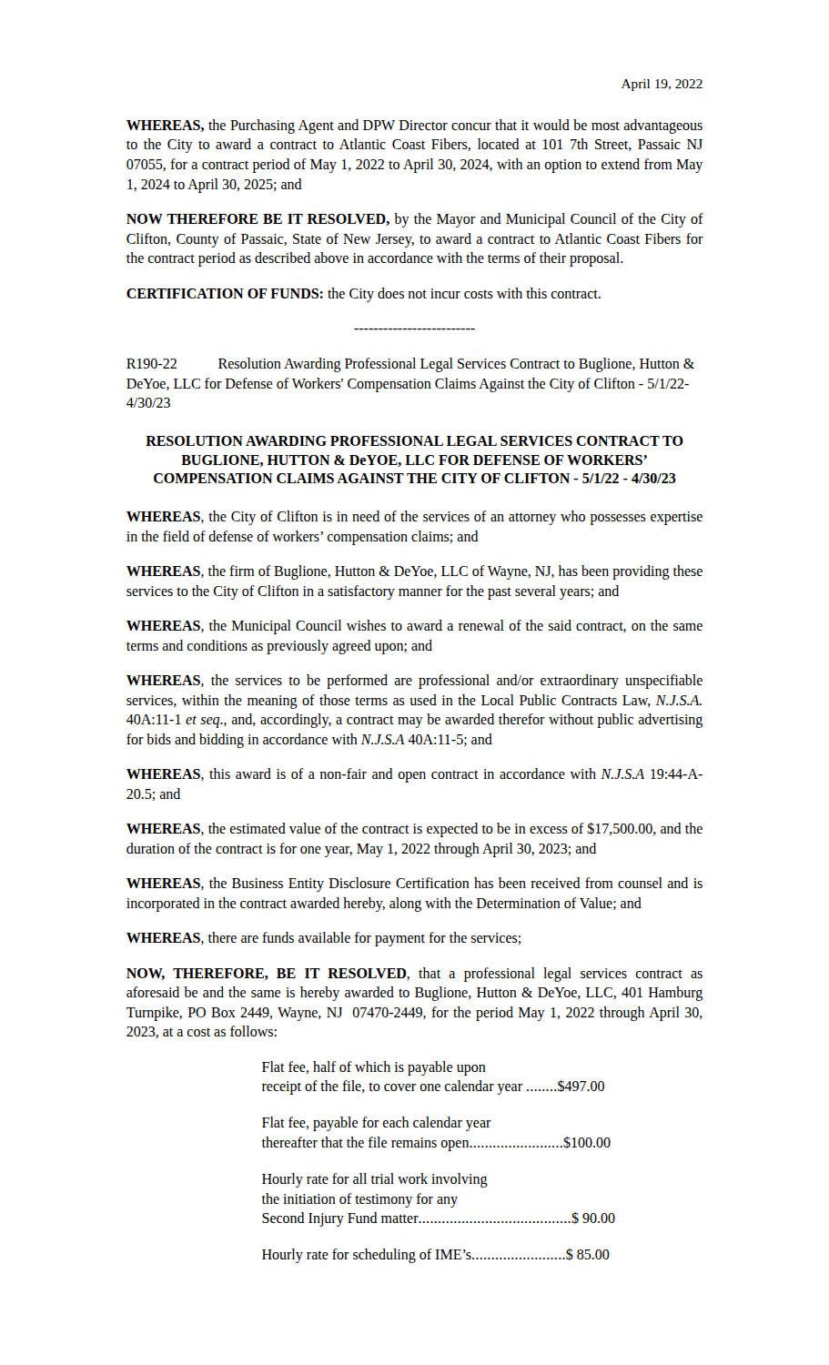April 19, 2022
WHEREAS, the Purchasing Agent and DPW Director concur that it would be most advantageous to the City to award a contract to Atlantic Coast Fibers, located at 101 7th Street, Passaic NJ 07055, for a contract period of May 1, 2022 to April 30, 2024, with an option to extend from May 1, 2024 to April 30, 2025; and
NOW THEREFORE BE IT RESOLVED, by the Mayor and Municipal Council of the City of Clifton, County of Passaic, State of New Jersey, to award a contract to Atlantic Coast Fibers for the contract period as described above in accordance with the terms of their proposal.
CERTIFICATION OF FUNDS: the City does not incur costs with this contract.
-------------------------
R190-22 Resolution Awarding Professional Legal Services Contract to Buglione, Hutton & DeYoe, LLC for Defense of Workers' Compensation Claims Against the City of Clifton - 5/1/22-4/30/23
RESOLUTION AWARDING PROFESSIONAL LEGAL SERVICES CONTRACT TO
BUGLIONE, HUTTON & DeYOE, LLC FOR DEFENSE OF WORKERS’
COMPENSATION CLAIMS AGAINST THE CITY OF CLIFTON - 5/1/22 - 4/30/23
WHEREAS, the City of Clifton is in need of the services of an attorney who possesses expertise in the field of defense of workers’ compensation claims; and
WHEREAS, the firm of Buglione, Hutton & DeYoe, LLC of Wayne, NJ, has been providing these services to the City of Clifton in a satisfactory manner for the past several years; and
WHEREAS, the Municipal Council wishes to award a renewal of the said contract, on the same terms and conditions as previously agreed upon; and
WHEREAS, the services to be performed are professional and/or extraordinary unspecifiable services, within the meaning of those terms as used in the Local Public Contracts Law, N.J.S.A. 40A:11-1 et seq., and, accordingly, a contract may be awarded therefor without public advertising for bids and bidding in accordance with N.J.S.A 40A:11-5; and
WHEREAS, this award is of a non-fair and open contract in accordance with N.J.S.A 19:44-A-20.5; and
WHEREAS, the estimated value of the contract is expected to be in excess of $17,500.00, and the duration of the contract is for one year, May 1, 2022 through April 30, 2023; and
WHEREAS, the Business Entity Disclosure Certification has been received from counsel and is incorporated in the contract awarded hereby, along with the Determination of Value; and
WHEREAS, there are funds available for payment for the services;
NOW, THEREFORE, BE IT RESOLVED, that a professional legal services contract as aforesaid be and the same is hereby awarded to Buglione, Hutton & DeYoe, LLC, 401 Hamburg Turnpike, PO Box 2449, Wayne, NJ 07470-2449, for the period May 1, 2022 through April 30, 2023, at a cost as follows:
Flat fee, half of which is payable upon
receipt of the file, to cover one calendar year ........$497.00
Flat fee, payable for each calendar year
thereafter that the file remains open........................$100.00
Hourly rate for all trial work involving
the initiation of testimony for any
Second Injury Fund matter.......................................$ 90.00
Hourly rate for scheduling of IME’s........................$ 85.00